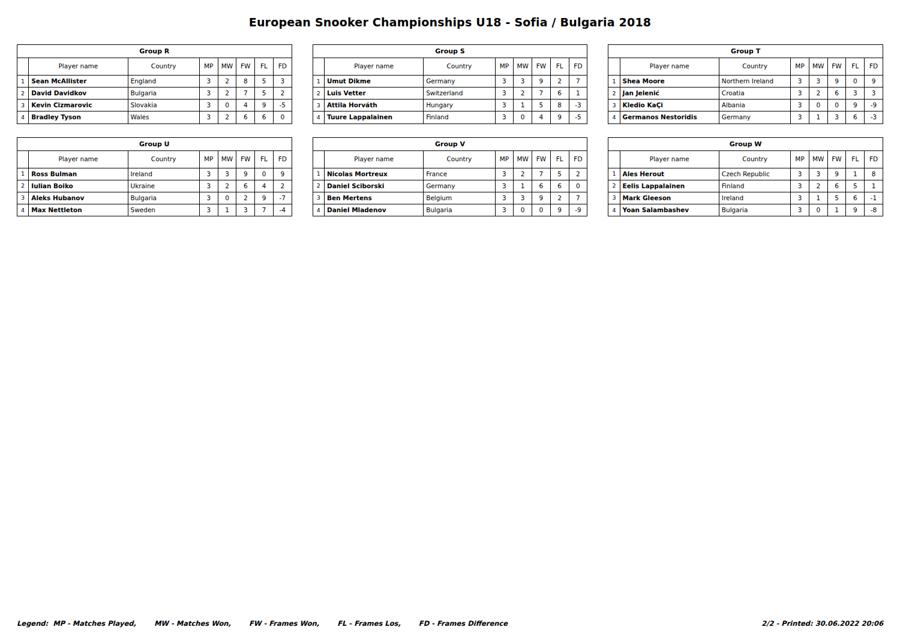European Snooker Championships U18 - Sofia / Bulgaria 2018
Group R
| | Player name | Country | MP | MW | FW | FL | FD |
| --- | --- | --- | --- | --- | --- | --- | --- |
| 1 | Sean McAllister | England | 3 | 2 | 8 | 5 | 3 |
| 2 | David Davidkov | Bulgaria | 3 | 2 | 7 | 5 | 2 |
| 3 | Kevin Cizmarovic | Slovakia | 3 | 0 | 4 | 9 | -5 |
| 4 | Bradley Tyson | Wales | 3 | 2 | 6 | 6 | 0 |
Group S
| | Player name | Country | MP | MW | FW | FL | FD |
| --- | --- | --- | --- | --- | --- | --- | --- |
| 1 | Umut Dikme | Germany | 3 | 3 | 9 | 2 | 7 |
| 2 | Luis Vetter | Switzerland | 3 | 2 | 7 | 6 | 1 |
| 3 | Attila Horváth | Hungary | 3 | 1 | 5 | 8 | -3 |
| 4 | Tuure Lappalainen | Finland | 3 | 0 | 4 | 9 | -5 |
Group T
| | Player name | Country | MP | MW | FW | FL | FD |
| --- | --- | --- | --- | --- | --- | --- | --- |
| 1 | Shea Moore | Northern Ireland | 3 | 3 | 9 | 0 | 9 |
| 2 | Jan Jelenić | Croatia | 3 | 2 | 6 | 3 | 3 |
| 3 | Kledio KaÇi | Albania | 3 | 0 | 0 | 9 | -9 |
| 4 | Germanos Nestoridis | Germany | 3 | 1 | 3 | 6 | -3 |
Group U
| | Player name | Country | MP | MW | FW | FL | FD |
| --- | --- | --- | --- | --- | --- | --- | --- |
| 1 | Ross Bulman | Ireland | 3 | 3 | 9 | 0 | 9 |
| 2 | Iulian Boiko | Ukraine | 3 | 2 | 6 | 4 | 2 |
| 3 | Aleks Hubanov | Bulgaria | 3 | 0 | 2 | 9 | -7 |
| 4 | Max Nettleton | Sweden | 3 | 1 | 3 | 7 | -4 |
Group V
| | Player name | Country | MP | MW | FW | FL | FD |
| --- | --- | --- | --- | --- | --- | --- | --- |
| 1 | Nicolas Mortreux | France | 3 | 2 | 7 | 5 | 2 |
| 2 | Daniel Sciborski | Germany | 3 | 1 | 6 | 6 | 0 |
| 3 | Ben Mertens | Belgium | 3 | 3 | 9 | 2 | 7 |
| 4 | Daniel Mladenov | Bulgaria | 3 | 0 | 0 | 9 | -9 |
Group W
| | Player name | Country | MP | MW | FW | FL | FD |
| --- | --- | --- | --- | --- | --- | --- | --- |
| 1 | Ales Herout | Czech Republic | 3 | 3 | 9 | 1 | 8 |
| 2 | Eelis Lappalainen | Finland | 3 | 2 | 6 | 5 | 1 |
| 3 | Mark Gleeson | Ireland | 3 | 1 | 5 | 6 | -1 |
| 4 | Yoan Salambashev | Bulgaria | 3 | 0 | 1 | 9 | -8 |
Legend: MP - Matches Played, MW - Matches Won, FW - Frames Won, FL - Frames Los, FD - Frames Difference
2/2 - Printed: 30.06.2022 20:06